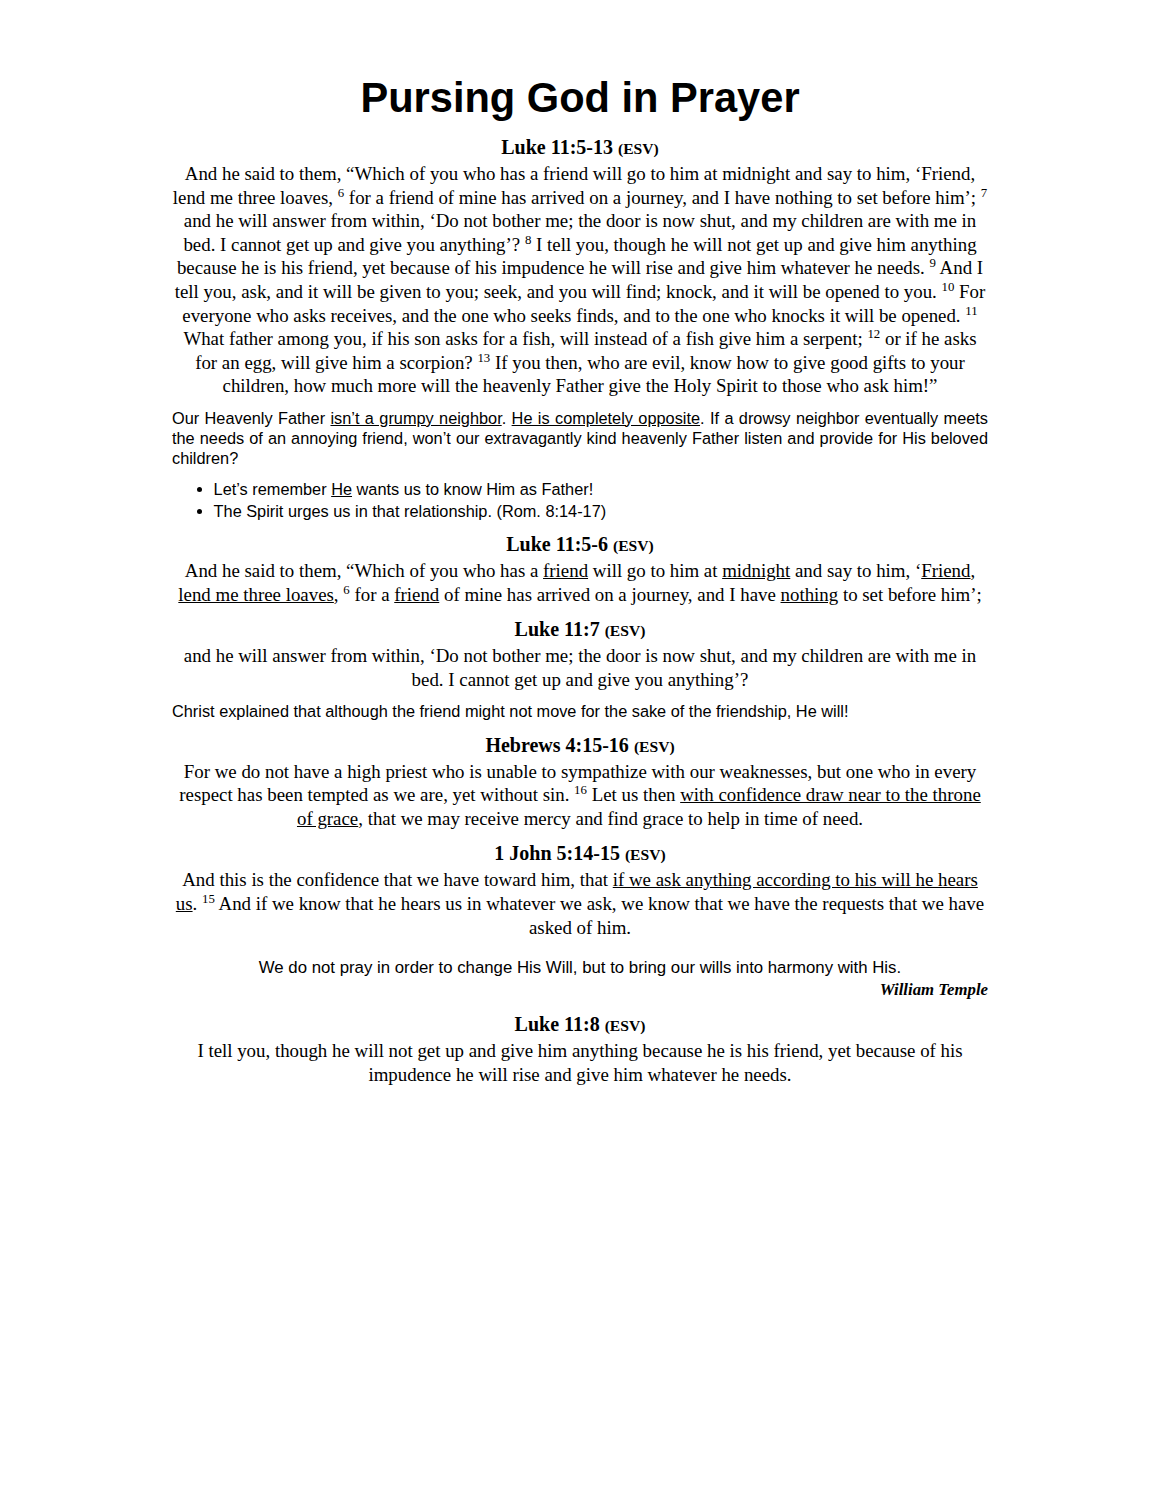Pursing God in Prayer
Luke 11:5-13 (ESV)
And he said to them, “Which of you who has a friend will go to him at midnight and say to him, ‘Friend, lend me three loaves, 6 for a friend of mine has arrived on a journey, and I have nothing to set before him’; 7 and he will answer from within, ‘Do not bother me; the door is now shut, and my children are with me in bed. I cannot get up and give you anything’? 8 I tell you, though he will not get up and give him anything because he is his friend, yet because of his impudence he will rise and give him whatever he needs. 9 And I tell you, ask, and it will be given to you; seek, and you will find; knock, and it will be opened to you. 10 For everyone who asks receives, and the one who seeks finds, and to the one who knocks it will be opened. 11 What father among you, if his son asks for a fish, will instead of a fish give him a serpent; 12 or if he asks for an egg, will give him a scorpion? 13 If you then, who are evil, know how to give good gifts to your children, how much more will the heavenly Father give the Holy Spirit to those who ask him!”
Our Heavenly Father isn’t a grumpy neighbor. He is completely opposite. If a drowsy neighbor eventually meets the needs of an annoying friend, won’t our extravagantly kind heavenly Father listen and provide for His beloved children?
Let’s remember He wants us to know Him as Father!
The Spirit urges us in that relationship. (Rom. 8:14-17)
Luke 11:5-6 (ESV)
And he said to them, “Which of you who has a friend will go to him at midnight and say to him, ‘Friend, lend me three loaves, 6 for a friend of mine has arrived on a journey, and I have nothing to set before him’;
Luke 11:7 (ESV)
and he will answer from within, ‘Do not bother me; the door is now shut, and my children are with me in bed. I cannot get up and give you anything’?
Christ explained that although the friend might not move for the sake of the friendship, He will!
Hebrews 4:15-16 (ESV)
For we do not have a high priest who is unable to sympathize with our weaknesses, but one who in every respect has been tempted as we are, yet without sin. 16 Let us then with confidence draw near to the throne of grace, that we may receive mercy and find grace to help in time of need.
1 John 5:14-15 (ESV)
And this is the confidence that we have toward him, that if we ask anything according to his will he hears us. 15 And if we know that he hears us in whatever we ask, we know that we have the requests that we have asked of him.
We do not pray in order to change His Will, but to bring our wills into harmony with His.
William Temple
Luke 11:8 (ESV)
I tell you, though he will not get up and give him anything because he is his friend, yet because of his impudence he will rise and give him whatever he needs.